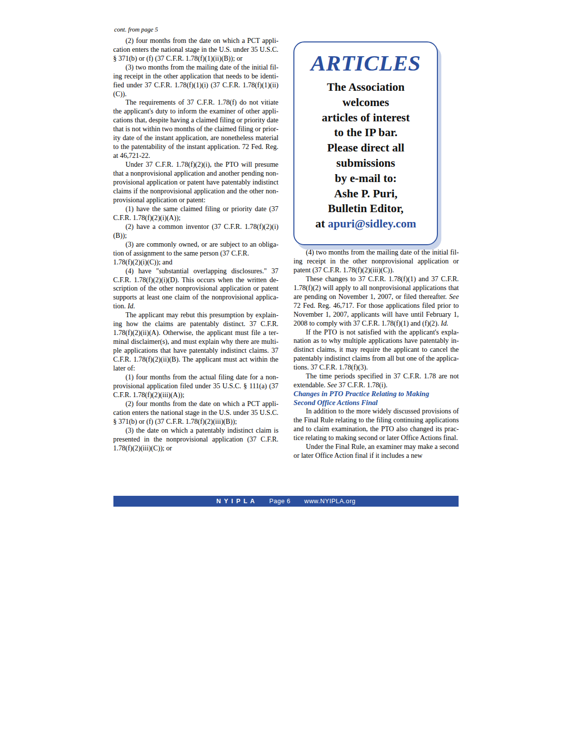cont. from page 5
(2) four months from the date on which a PCT application enters the national stage in the U.S. under 35 U.S.C. § 371(b) or (f) (37 C.F.R. 1.78(f)(1)(ii)(B)); or
(3) two months from the mailing date of the initial filing receipt in the other application that needs to be identified under 37 C.F.R. 1.78(f)(1)(i) (37 C.F.R. 1.78(f)(1)(ii)(C)).
The requirements of 37 C.F.R. 1.78(f) do not vitiate the applicant's duty to inform the examiner of other applications that, despite having a claimed filing or priority date that is not within two months of the claimed filing or priority date of the instant application, are nonetheless material to the patentability of the instant application. 72 Fed. Reg. at 46,721-22.
Under 37 C.F.R. 1.78(f)(2)(i), the PTO will presume that a nonprovisional application and another pending nonprovisional application or patent have patentably indistinct claims if the nonprovisional application and the other nonprovisional application or patent:
(1) have the same claimed filing or priority date (37 C.F.R. 1.78(f)(2)(i)(A));
(2) have a common inventor (37 C.F.R. 1.78(f)(2)(i)(B));
(3) are commonly owned, or are subject to an obligation of assignment to the same person (37 C.F.R.
ARTICLES
The Association
welcomes
articles of interest
to the IP bar.
Please direct all
submissions
by e-mail to:
Ashe P. Puri,
Bulletin Editor,
at apuri@sidley.com
1.78(f)(2)(i)(C)); and
(4) have "substantial overlapping disclosures." 37 C.F.R. 1.78(f)(2)(i)(D). This occurs when the written description of the other nonprovisional application or patent supports at least one claim of the nonprovisional application. Id.
The applicant may rebut this presumption by explaining how the claims are patentably distinct. 37 C.F.R. 1.78(f)(2)(ii)(A). Otherwise, the applicant must file a terminal disclaimer(s), and must explain why there are multiple applications that have patentably indistinct claims. 37 C.F.R. 1.78(f)(2)(ii)(B). The applicant must act within the later of:
(1) four months from the actual filing date for a nonprovisional application filed under 35 U.S.C. § 111(a) (37 C.F.R. 1.78(f)(2)(iii)(A));
(2) four months from the date on which a PCT application enters the national stage in the U.S. under 35 U.S.C. § 371(b) or (f) (37 C.F.R. 1.78(f)(2)(iii)(B));
(3) the date on which a patentably indistinct claim is presented in the nonprovisional application (37 C.F.R. 1.78(f)(2)(iii)(C)); or
(4) two months from the mailing date of the initial filing receipt in the other nonprovisional application or patent (37 C.F.R. 1.78(f)(2)(iii)(C)).
These changes to 37 C.F.R. 1.78(f)(1) and 37 C.F.R. 1.78(f)(2) will apply to all nonprovisional applications that are pending on November 1, 2007, or filed thereafter. See 72 Fed. Reg. 46,717. For those applications filed prior to November 1, 2007, applicants will have until February 1, 2008 to comply with 37 C.F.R. 1.78(f)(1) and (f)(2). Id.
If the PTO is not satisfied with the applicant's explanation as to why multiple applications have patentably indistinct claims, it may require the applicant to cancel the patentably indistinct claims from all but one of the applications. 37 C.F.R. 1.78(f)(3).
The time periods specified in 37 C.F.R. 1.78 are not extendable. See 37 C.F.R. 1.78(i).
Changes in PTO Practice Relating to Making
Second Office Actions Final
In addition to the more widely discussed provisions of the Final Rule relating to the filing continuing applications and to claim examination, the PTO also changed its practice relating to making second or later Office Actions final.
Under the Final Rule, an examiner may make a second or later Office Action final if it includes a new
N Y I P L A Page 6 www.NYIPLA.org